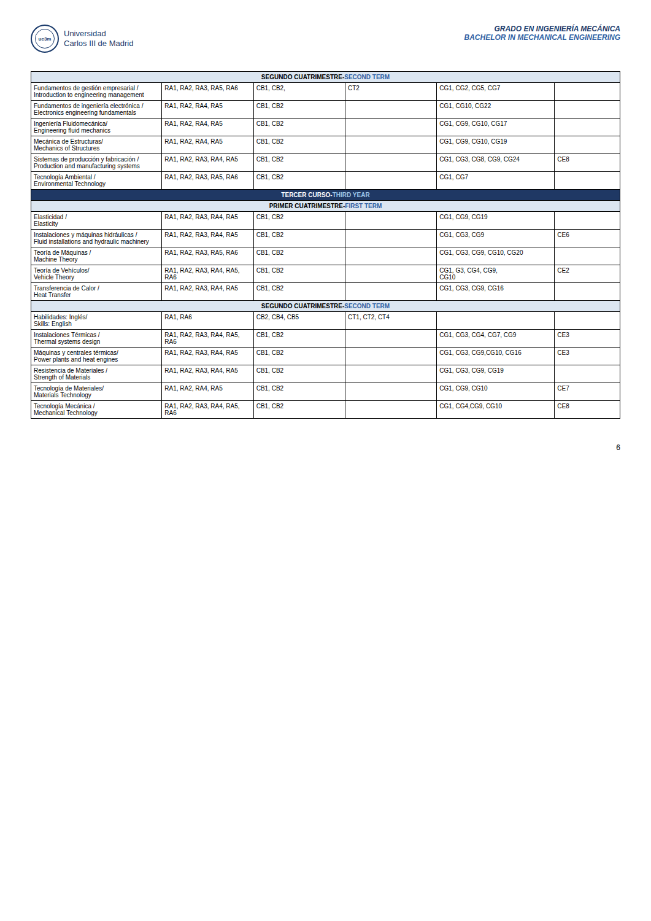uc3m
Universidad
Carlos III de Madrid
GRADO EN INGENIERÍA MECÁNICA
BACHELOR IN MECHANICAL ENGINEERING
| SEGUNDO CUATRIMESTRE- SECOND TERM |
| Fundamentos de gestión empresarial / Introduction to engineering management | RA1, RA2, RA3, RA5, RA6 | CB1, CB2, | CT2 | CG1, CG2, CG5, CG7 | |
| Fundamentos de ingeniería electrónica / Electronics engineering fundamentals | RA1, RA2, RA4, RA5 | CB1, CB2 | | CG1, CG10, CG22 | |
| Ingeniería Fluidomecánica/ Engineering fluid mechanics | RA1, RA2, RA4, RA5 | CB1, CB2 | | CG1, CG9, CG10, CG17 | |
| Mecánica de Estructuras/ Mechanics of Structures | RA1, RA2, RA4, RA5 | CB1, CB2 | | CG1, CG9, CG10, CG19 | |
| Sistemas de producción y fabricación / Production and manufacturing systems | RA1, RA2, RA3, RA4, RA5 | CB1, CB2 | | CG1, CG3, CG8, CG9, CG24 | CE8 |
| Tecnología Ambiental / Environmental Technology | RA1, RA2, RA3, RA5, RA6 | CB1, CB2 | | CG1, CG7 | |
| TERCER CURSO- THIRD YEAR |
| PRIMER CUATRIMESTRE- FIRST TERM |
| Elasticidad / Elasticity | RA1, RA2, RA3, RA4, RA5 | CB1, CB2 | | CG1, CG9, CG19 | |
| Instalaciones y máquinas hidráulicas / Fluid installations and hydraulic machinery | RA1, RA2, RA3, RA4, RA5 | CB1, CB2 | | CG1, CG3, CG9 | CE6 |
| Teoría de Máquinas / Machine Theory | RA1, RA2, RA3, RA5, RA6 | CB1, CB2 | | CG1, CG3, CG9, CG10, CG20 | |
| Teoría de Vehículos/ Vehicle Theory | RA1, RA2, RA3, RA4, RA5, RA6 | CB1, CB2 | | CG1, G3, CG4, CG9, CG10 | CE2 |
| Transferencia de Calor / Heat Transfer | RA1, RA2, RA3, RA4, RA5 | CB1, CB2 | | CG1, CG3, CG9, CG16 | |
| SEGUNDO CUATRIMESTRE- SECOND TERM |
| Habilidades: Inglés/ Skills: English | RA1, RA6 | CB2, CB4, CB5 | CT1, CT2, CT4 | | |
| Instalaciones Térmicas / Thermal systems design | RA1, RA2, RA3, RA4, RA5, RA6 | CB1, CB2 | | CG1, CG3, CG4, CG7, CG9 | CE3 |
| Máquinas y centrales térmicas/ Power plants and heat engines | RA1, RA2, RA3, RA4, RA5 | CB1, CB2 | | CG1, CG3, CG9,CG10, CG16 | CE3 |
| Resistencia de Materiales / Strength of Materials | RA1, RA2, RA3, RA4, RA5 | CB1, CB2 | | CG1, CG3, CG9, CG19 | |
| Tecnología de Materiales/ Materials Technology | RA1, RA2, RA4, RA5 | CB1, CB2 | | CG1, CG9, CG10 | CE7 |
| Tecnología Mecánica / Mechanical Technology | RA1, RA2, RA3, RA4, RA5, RA6 | CB1, CB2 | | CG1, CG4,CG9, CG10 | CE8 |
6